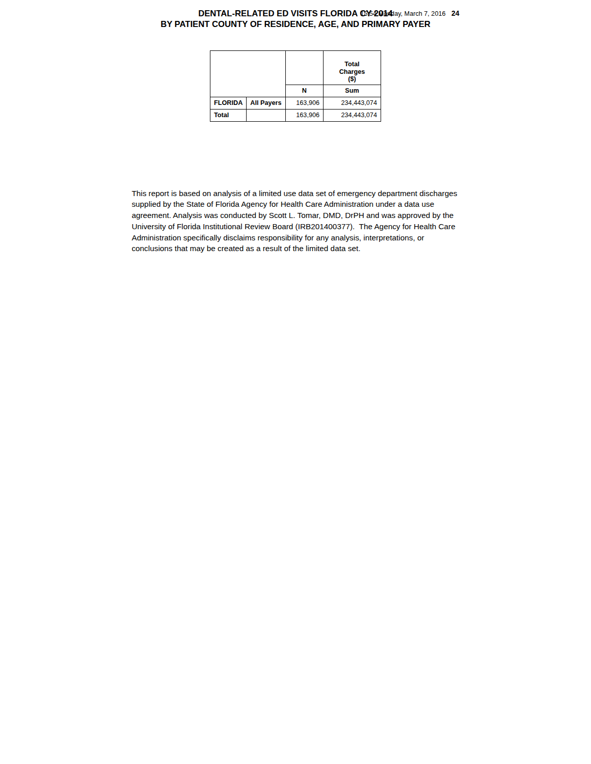15:54 Monday, March 7, 201624
DENTAL-RELATED ED VISITS FLORIDA CY 2014
BY PATIENT COUNTY OF RESIDENCE, AGE, AND PRIMARY PAYER
| | | Total Charges ($) |
| --- | --- | --- |
| N | Sum |
| FLORIDA | All Payers | 163,906 | 234,443,074 |
| Total | | 163,906 | 234,443,074 |
This report is based on analysis of a limited use data set of emergency department discharges supplied by the State of Florida Agency for Health Care Administration under a data use agreement. Analysis was conducted by Scott L. Tomar, DMD, DrPH and was approved by the University of Florida Institutional Review Board (IRB201400377). The Agency for Health Care Administration specifically disclaims responsibility for any analysis, interpretations, or conclusions that may be created as a result of the limited data set.